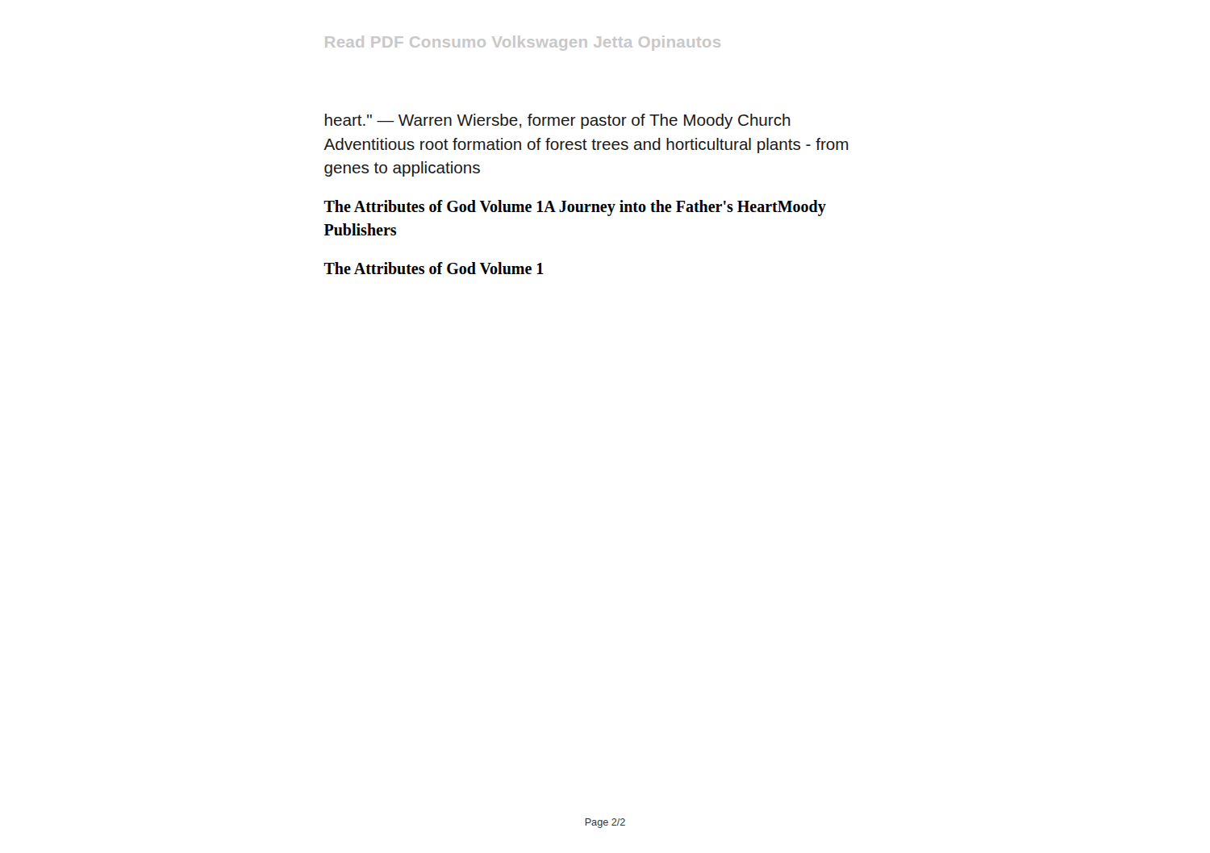Read PDF Consumo Volkswagen Jetta Opinautos
heart." — Warren Wiersbe, former pastor of The Moody Church
Adventitious root formation of forest trees and horticultural plants - from genes to applications
The Attributes of God Volume 1A Journey into the Father's HeartMoody Publishers
The Attributes of God Volume 1
Page 2/2